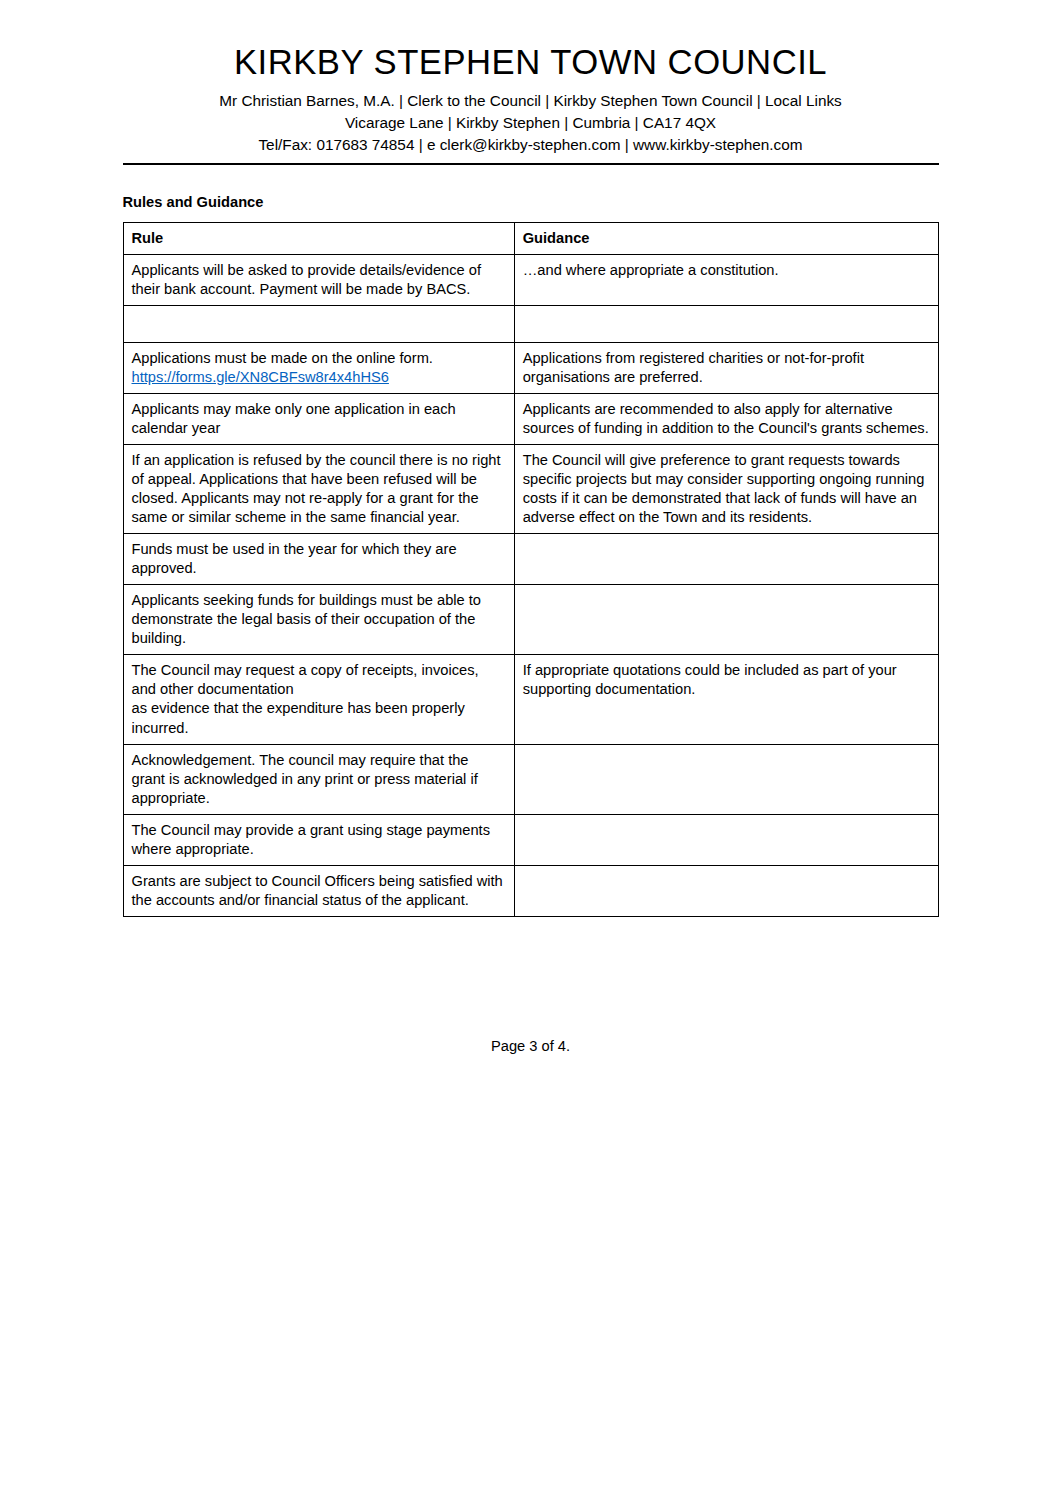KIRKBY STEPHEN TOWN COUNCIL
Mr Christian Barnes, M.A. | Clerk to the Council | Kirkby Stephen Town Council | Local Links
Vicarage Lane | Kirkby Stephen | Cumbria | CA17 4QX
Tel/Fax: 017683 74854 | e clerk@kirkby-stephen.com | www.kirkby-stephen.com
Rules and Guidance
| Rule | Guidance |
| --- | --- |
| Applicants will be asked to provide details/evidence of their bank account. Payment will be made by BACS. | …and where appropriate a constitution. |
| Applications must be made on the online form. https://forms.gle/XN8CBFsw8r4x4hHS6 | Applications from registered charities or not-for-profit organisations are preferred. |
| Applicants may make only one application in each calendar year | Applicants are recommended to also apply for alternative sources of funding in addition to the Council's grants schemes. |
| If an application is refused by the council there is no right of appeal. Applications that have been refused will be closed. Applicants may not re-apply for a grant for the same or similar scheme in the same financial year. | The Council will give preference to grant requests towards specific projects but may consider supporting ongoing running costs if it can be demonstrated that lack of funds will have an adverse effect on the Town and its residents. |
| Funds must be used in the year for which they are approved. | |
| Applicants seeking funds for buildings must be able to demonstrate the legal basis of their occupation of the building. | |
| The Council may request a copy of receipts, invoices, and other documentation as evidence that the expenditure has been properly incurred. | If appropriate quotations could be included as part of your supporting documentation. |
| Acknowledgement. The council may require that the grant is acknowledged in any print or press material if appropriate. | |
| The Council may provide a grant using stage payments where appropriate. | |
| Grants are subject to Council Officers being satisfied with the accounts and/or financial status of the applicant. | |
Page 3 of 4.